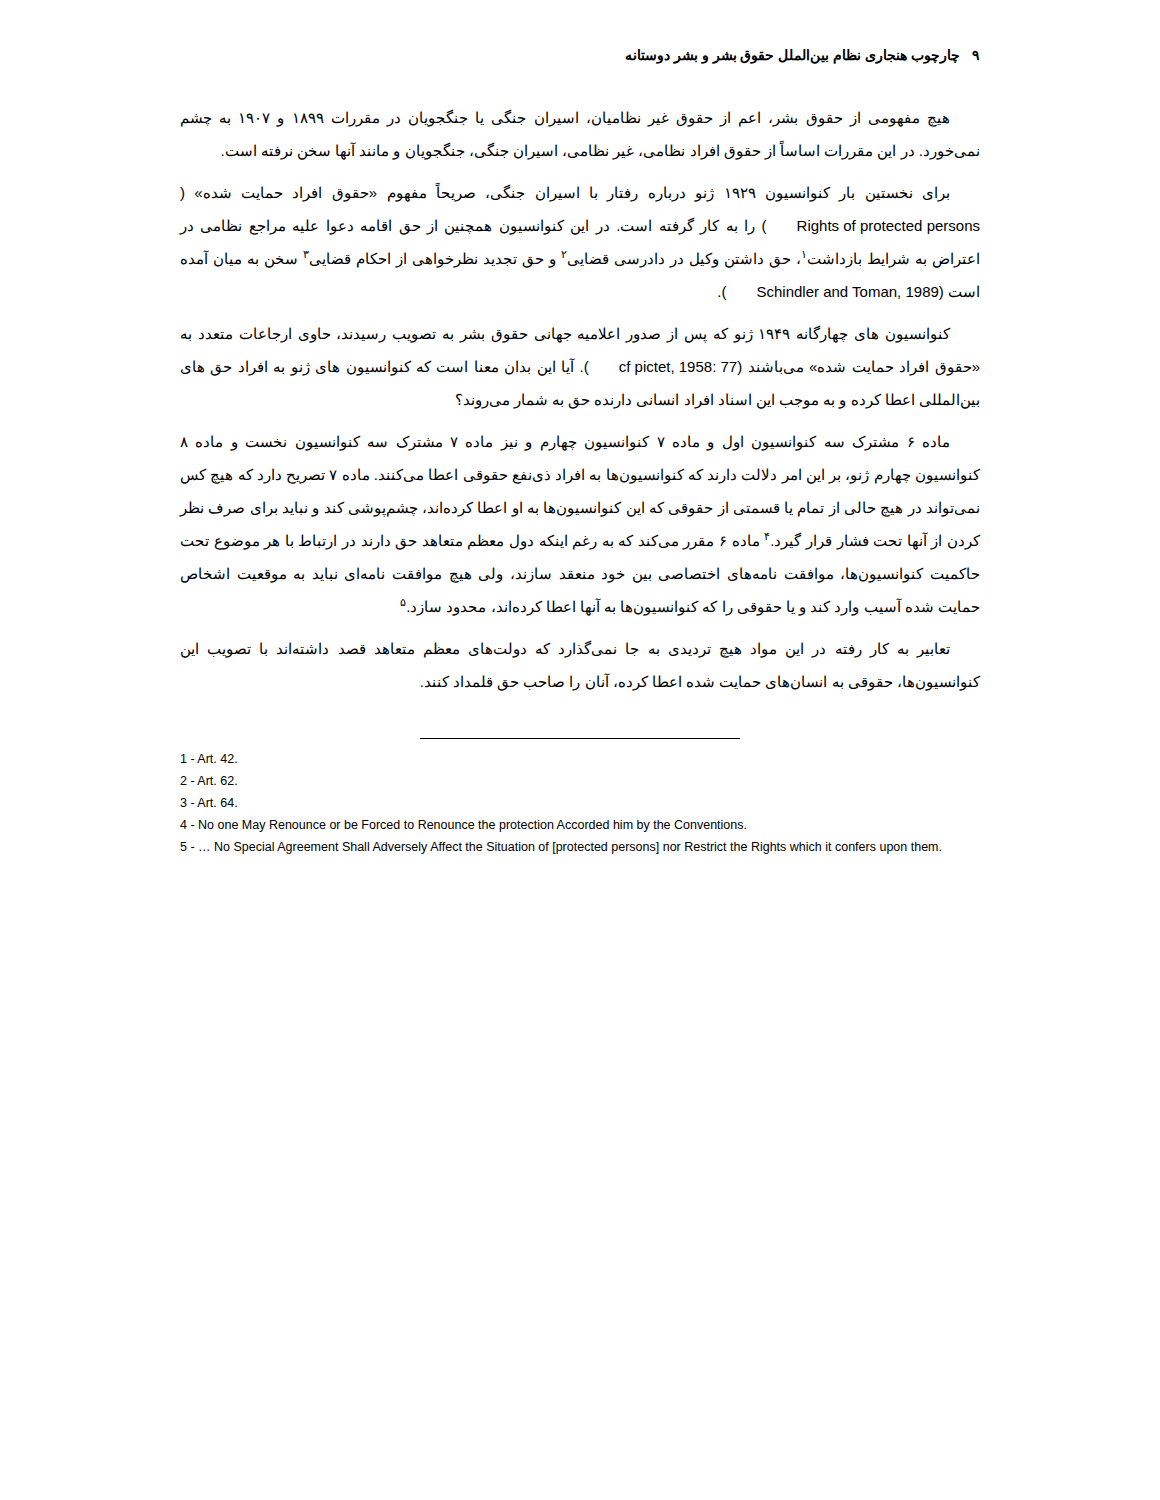۹ چارچوب هنجاری نظام بین‌الملل حقوق بشر و بشر دوستانه
هیچ مفهومی از حقوق بشر، اعم از حقوق غیر نظامیان، اسیران جنگی یا جنگجویان در مقررات ۱۸۹۹ و ۱۹۰۷ به چشم نمی‌خورد. در این مقررات اساساً از حقوق افراد نظامی، غیر نظامی، اسیران جنگی، جنگجویان و مانند آنها سخن نرفته است.
برای نخستین بار کنوانسیون ۱۹۲۹ ژنو درباره رفتار با اسیران جنگی، صریحاً مفهوم «حقوق افراد حمایت شده» (Rights of protected persons) را به کار گرفته است. در این کنوانسیون همچنین از حق اقامه دعوا علیه مراجع نظامی در اعتراض به شرایط بازداشت۱، حق داشتن وکیل در دادرسی قضایی۲ و حق تجدید نظرخواهی از احکام قضایی۳ سخن به میان آمده است (Schindler and Toman, 1989).
کنوانسیون های چهارگانه ۱۹۴۹ ژنو که پس از صدور اعلامیه جهانی حقوق بشر به تصویب رسیدند، حاوی ارجاعات متعدد به «حقوق افراد حمایت شده» می‌باشند (cf pictet, 1958: 77). آیا این بدان معنا است که کنوانسیون های ژنو به افراد حق های بین‌المللی اعطا کرده و به موجب این اسناد افراد انسانی دارنده حق به شمار می‌روند؟
ماده ۶ مشترک سه کنوانسیون اول و ماده ۷ کنوانسیون چهارم و نیز ماده ۷ مشترک سه کنوانسیون نخست و ماده ۸ کنوانسیون چهارم ژنو، بر این امر دلالت دارند که کنوانسیون‌ها به افراد ذی‌نفع حقوقی اعطا می‌کنند. ماده ۷ تصریح دارد که هیچ کس نمی‌تواند در هیچ حالی از تمام یا قسمتی از حقوقی که این کنوانسیون‌ها به او اعطا کرده‌اند، چشم‌پوشی کند و نباید برای صرف نظر کردن از آنها تحت فشار قرار گیرد.۴ ماده ۶ مقرر می‌کند که به رغم اینکه دول معظم متعاهد حق دارند در ارتباط با هر موضوع تحت حاکمیت کنوانسیون‌ها، موافقت نامه‌های اختصاصی بین خود منعقد سازند، ولی هیچ موافقت نامه‌ای نباید به موقعیت اشخاص حمایت شده آسیب وارد کند و یا حقوقی را که کنوانسیون‌ها به آنها اعطا کرده‌اند، محدود سازد.۵
تعابیر به کار رفته در این مواد هیچ تردیدی به جا نمی‌گذارد که دولت‌های معظم متعاهد قصد داشته‌اند با تصویب این کنوانسیون‌ها، حقوقی به انسان‌های حمایت شده اعطا کرده، آنان را صاحب حق قلمداد کنند.
1 - Art. 42.
2 - Art. 62.
3 - Art. 64.
4 - No one May Renounce or be Forced to Renounce the protection Accorded him by the Conventions.
5 - … No Special Agreement Shall Adversely Affect the Situation of [protected persons] nor Restrict the Rights which it confers upon them.